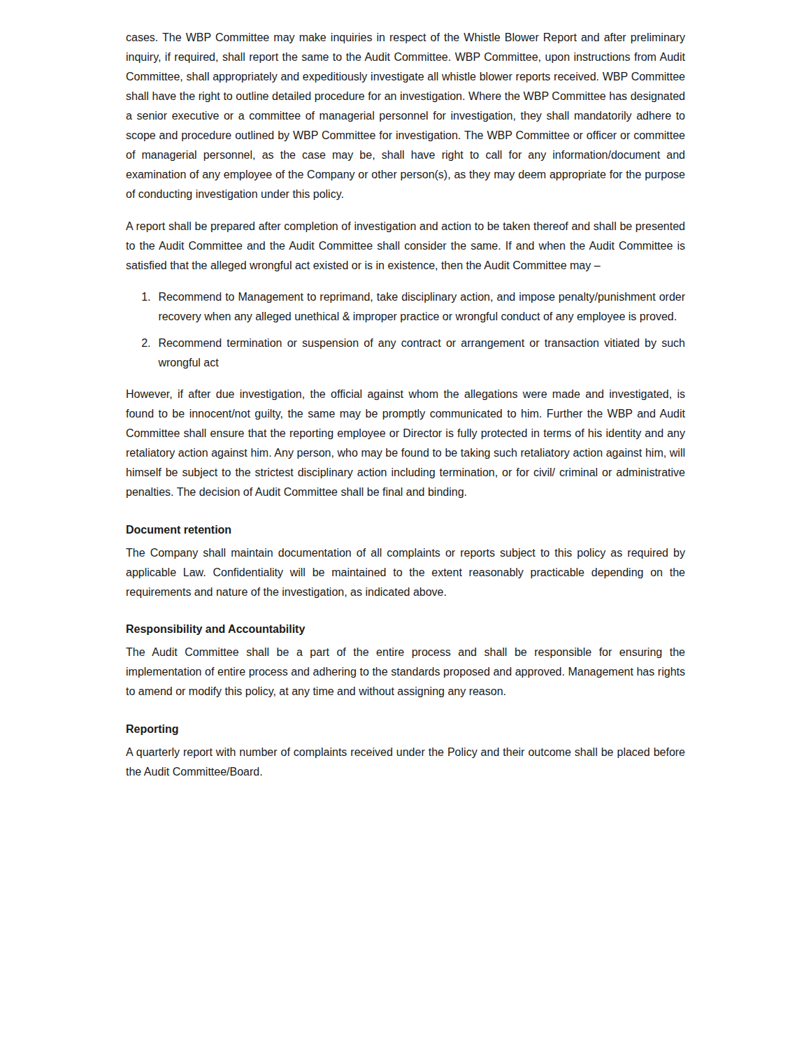cases. The WBP Committee may make inquiries in respect of the Whistle Blower Report and after preliminary inquiry, if required, shall report the same to the Audit Committee. WBP Committee, upon instructions from Audit Committee, shall appropriately and expeditiously investigate all whistle blower reports received. WBP Committee shall have the right to outline detailed procedure for an investigation. Where the WBP Committee has designated a senior executive or a committee of managerial personnel for investigation, they shall mandatorily adhere to scope and procedure outlined by WBP Committee for investigation. The WBP Committee or officer or committee of managerial personnel, as the case may be, shall have right to call for any information/document and examination of any employee of the Company or other person(s), as they may deem appropriate for the purpose of conducting investigation under this policy.
A report shall be prepared after completion of investigation and action to be taken thereof and shall be presented to the Audit Committee and the Audit Committee shall consider the same. If and when the Audit Committee is satisfied that the alleged wrongful act existed or is in existence, then the Audit Committee may –
Recommend to Management to reprimand, take disciplinary action, and impose penalty/punishment order recovery when any alleged unethical & improper practice or wrongful conduct of any employee is proved.
Recommend termination or suspension of any contract or arrangement or transaction vitiated by such wrongful act
However, if after due investigation, the official against whom the allegations were made and investigated, is found to be innocent/not guilty, the same may be promptly communicated to him. Further the WBP and Audit Committee shall ensure that the reporting employee or Director is fully protected in terms of his identity and any retaliatory action against him. Any person, who may be found to be taking such retaliatory action against him, will himself be subject to the strictest disciplinary action including termination, or for civil/ criminal or administrative penalties. The decision of Audit Committee shall be final and binding.
Document retention
The Company shall maintain documentation of all complaints or reports subject to this policy as required by applicable Law. Confidentiality will be maintained to the extent reasonably practicable depending on the requirements and nature of the investigation, as indicated above.
Responsibility and Accountability
The Audit Committee shall be a part of the entire process and shall be responsible for ensuring the implementation of entire process and adhering to the standards proposed and approved. Management has rights to amend or modify this policy, at any time and without assigning any reason.
Reporting
A quarterly report with number of complaints received under the Policy and their outcome shall be placed before the Audit Committee/Board.